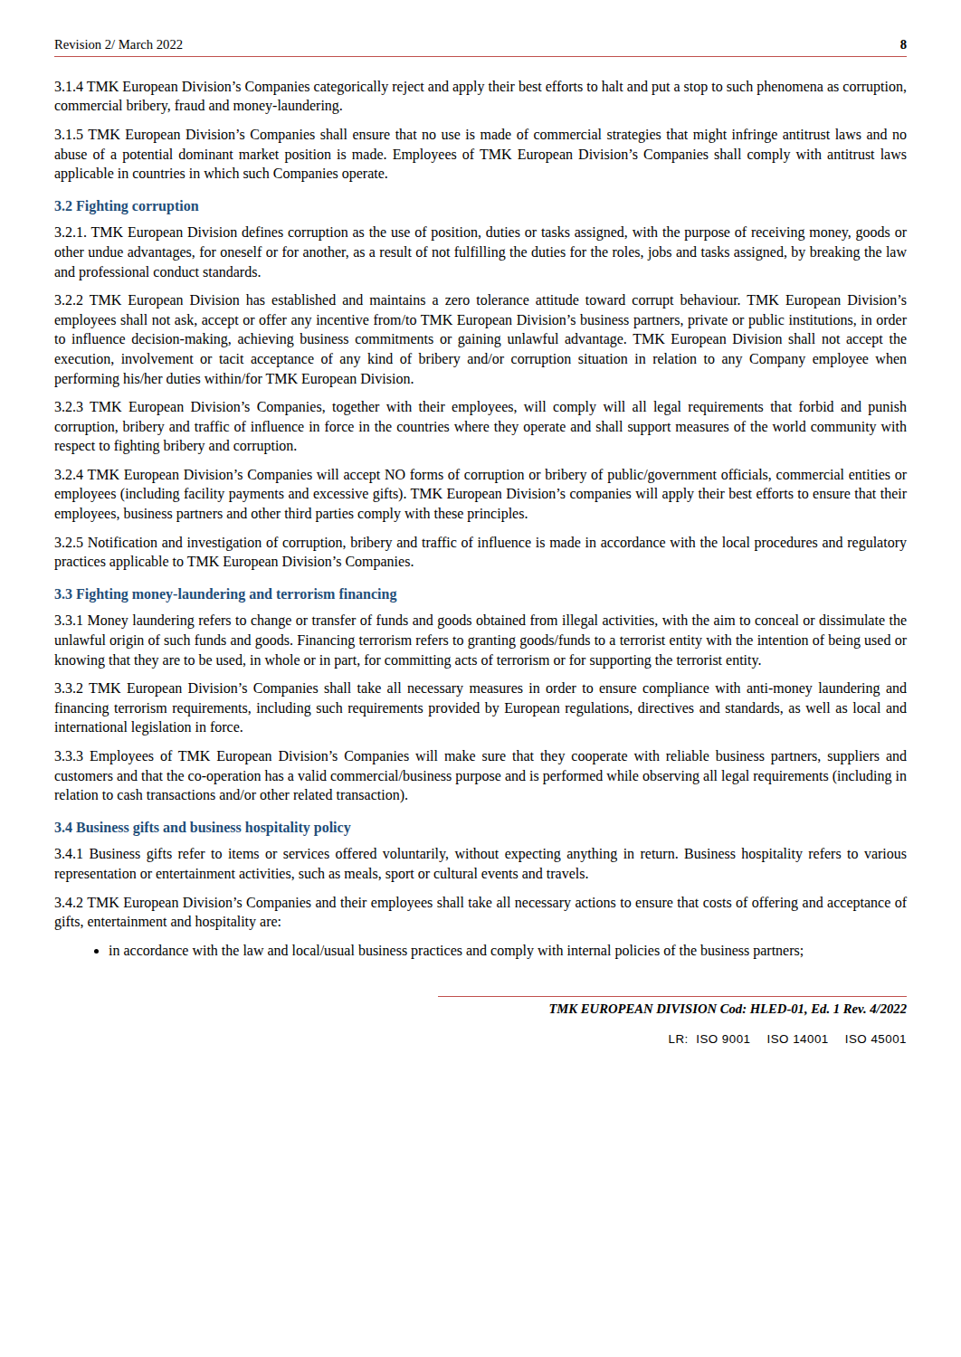Revision 2/ March 2022
8
3.1.4 TMK European Division’s Companies categorically reject and apply their best efforts to halt and put a stop to such phenomena as corruption, commercial bribery, fraud and money-laundering.
3.1.5 TMK European Division’s Companies shall ensure that no use is made of commercial strategies that might infringe antitrust laws and no abuse of a potential dominant market position is made. Employees of TMK European Division’s Companies shall comply with antitrust laws applicable in countries in which such Companies operate.
3.2 Fighting corruption
3.2.1. TMK European Division defines corruption as the use of position, duties or tasks assigned, with the purpose of receiving money, goods or other undue advantages, for oneself or for another, as a result of not fulfilling the duties for the roles, jobs and tasks assigned, by breaking the law and professional conduct standards.
3.2.2 TMK European Division has established and maintains a zero tolerance attitude toward corrupt behaviour. TMK European Division’s employees shall not ask, accept or offer any incentive from/to TMK European Division’s business partners, private or public institutions, in order to influence decision-making, achieving business commitments or gaining unlawful advantage. TMK European Division shall not accept the execution, involvement or tacit acceptance of any kind of bribery and/or corruption situation in relation to any Company employee when performing his/her duties within/for TMK European Division.
3.2.3 TMK European Division’s Companies, together with their employees, will comply will all legal requirements that forbid and punish corruption, bribery and traffic of influence in force in the countries where they operate and shall support measures of the world community with respect to fighting bribery and corruption.
3.2.4 TMK European Division’s Companies will accept NO forms of corruption or bribery of public/government officials, commercial entities or employees (including facility payments and excessive gifts). TMK European Division’s companies will apply their best efforts to ensure that their employees, business partners and other third parties comply with these principles.
3.2.5 Notification and investigation of corruption, bribery and traffic of influence is made in accordance with the local procedures and regulatory practices applicable to TMK European Division’s Companies.
3.3 Fighting money-laundering and terrorism financing
3.3.1 Money laundering refers to change or transfer of funds and goods obtained from illegal activities, with the aim to conceal or dissimulate the unlawful origin of such funds and goods. Financing terrorism refers to granting goods/funds to a terrorist entity with the intention of being used or knowing that they are to be used, in whole or in part, for committing acts of terrorism or for supporting the terrorist entity.
3.3.2 TMK European Division’s Companies shall take all necessary measures in order to ensure compliance with anti-money laundering and financing terrorism requirements, including such requirements provided by European regulations, directives and standards, as well as local and international legislation in force.
3.3.3 Employees of TMK European Division’s Companies will make sure that they cooperate with reliable business partners, suppliers and customers and that the co-operation has a valid commercial/business purpose and is performed while observing all legal requirements (including in relation to cash transactions and/or other related transaction).
3.4 Business gifts and business hospitality policy
3.4.1 Business gifts refer to items or services offered voluntarily, without expecting anything in return. Business hospitality refers to various representation or entertainment activities, such as meals, sport or cultural events and travels.
3.4.2 TMK European Division’s Companies and their employees shall take all necessary actions to ensure that costs of offering and acceptance of gifts, entertainment and hospitality are:
in accordance with the law and local/usual business practices and comply with internal policies of the business partners;
TMK EUROPEAN DIVISION Cod: HLED-01, Ed. 1 Rev. 4/2022
LR: ISO 9001ISO 14001 ISO 45001